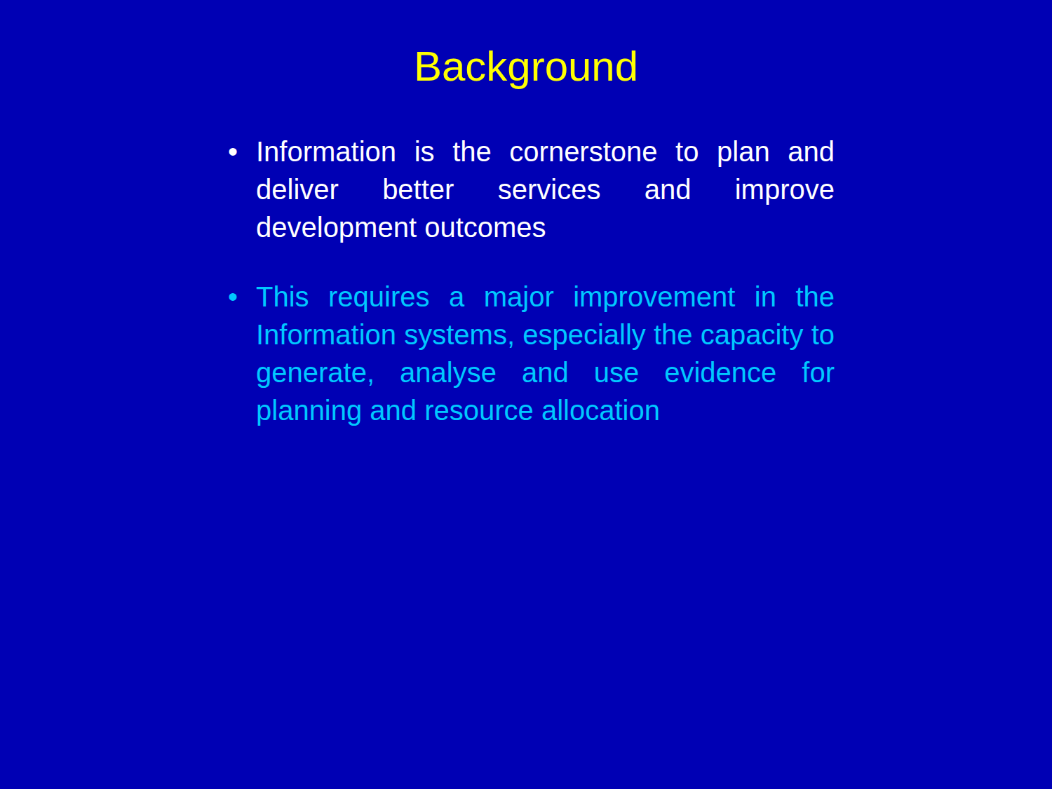Background
Information is the cornerstone to plan and deliver better services and improve development outcomes
This requires a major improvement in the Information systems, especially the capacity to generate, analyse and use evidence for planning and resource allocation